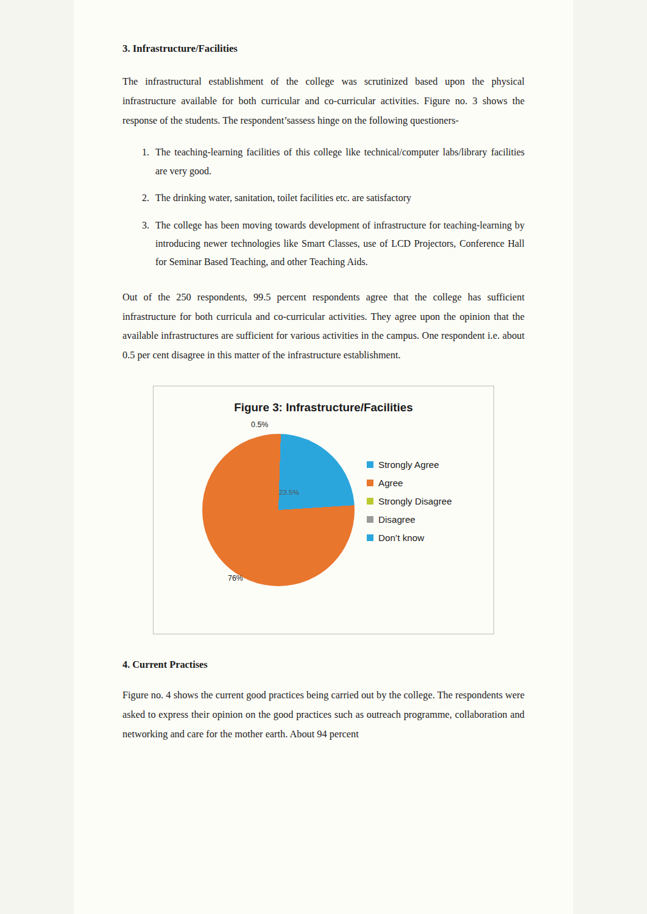3. Infrastructure/Facilities
The infrastructural establishment of the college was scrutinized based upon the physical infrastructure available for both curricular and co-curricular activities. Figure no. 3 shows the response of the students. The respondent’sassess hinge on the following questioners-
The teaching-learning facilities of this college like technical/computer labs/library facilities are very good.
The drinking water, sanitation, toilet facilities etc. are satisfactory
The college has been moving towards development of infrastructure for teaching-learning by introducing newer technologies like Smart Classes, use of LCD Projectors, Conference Hall for Seminar Based Teaching, and other Teaching Aids.
Out of the 250 respondents, 99.5 percent respondents agree that the college has sufficient infrastructure for both curricula and co-curricular activities. They agree upon the opinion that the available infrastructures are sufficient for various activities in the campus. One respondent i.e. about 0.5 per cent disagree in this matter of the infrastructure establishment.
Figure 3: Infrastructure/Facilities
0.5%
23.5% 76%
Strongly Agree
Agree
Strongly Disagree
Disagree
Don’t know
4. Current Practises
Figure no. 4 shows the current good practices being carried out by the college. The respondents were asked to express their opinion on the good practices such as outreach programme, collaboration and networking and care for the mother earth. About 94 percent